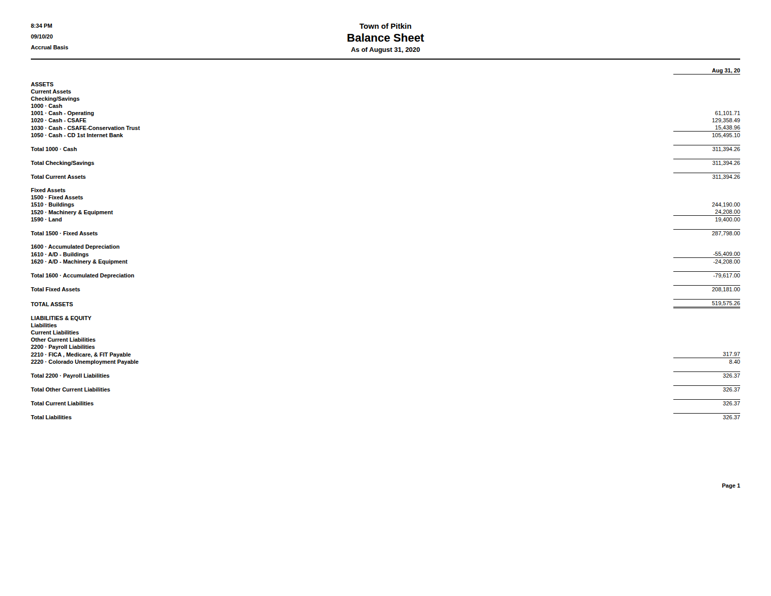8:34 PM
09/10/20
Accrual Basis
Town of Pitkin
Balance Sheet
As of August 31, 2020
| | | Aug 31, 20 |
| ASSETS | |
| Current Assets | |
| Checking/Savings | |
| 1000 · Cash | |
| 1001 · Cash - Operating | 61,101.71 |
| 1020 · Cash - CSAFE | 129,358.49 |
| 1030 · Cash - CSAFE-Conservation Trust | 15,438.96 |
| 1050 · Cash - CD 1st Internet Bank | 105,495.10 |
| Total 1000 · Cash | 311,394.26 |
| Total Checking/Savings | 311,394.26 |
| Total Current Assets | 311,394.26 |
| Fixed Assets | |
| 1500 · Fixed Assets | |
| 1510 · Buildings | 244,190.00 |
| 1520 · Machinery & Equipment | 24,208.00 |
| 1590 · Land | 19,400.00 |
| Total 1500 · Fixed Assets | 287,798.00 |
| 1600 · Accumulated Depreciation | |
| 1610 · A/D - Buildings | -55,409.00 |
| 1620 · A/D - Machinery & Equipment | -24,208.00 |
| Total 1600 · Accumulated Depreciation | -79,617.00 |
| Total Fixed Assets | 208,181.00 |
| TOTAL ASSETS | 519,575.26 |
| LIABILITIES & EQUITY | |
| Liabilities | |
| Current Liabilities | |
| Other Current Liabilities | |
| 2200 · Payroll Liabilities | |
| 2210 · FICA , Medicare, & FIT Payable | 317.97 |
| 2220 · Colorado Unemployment Payable | 8.40 |
| Total 2200 · Payroll Liabilities | 326.37 |
| Total Other Current Liabilities | 326.37 |
| Total Current Liabilities | 326.37 |
| Total Liabilities | 326.37 |
Page 1